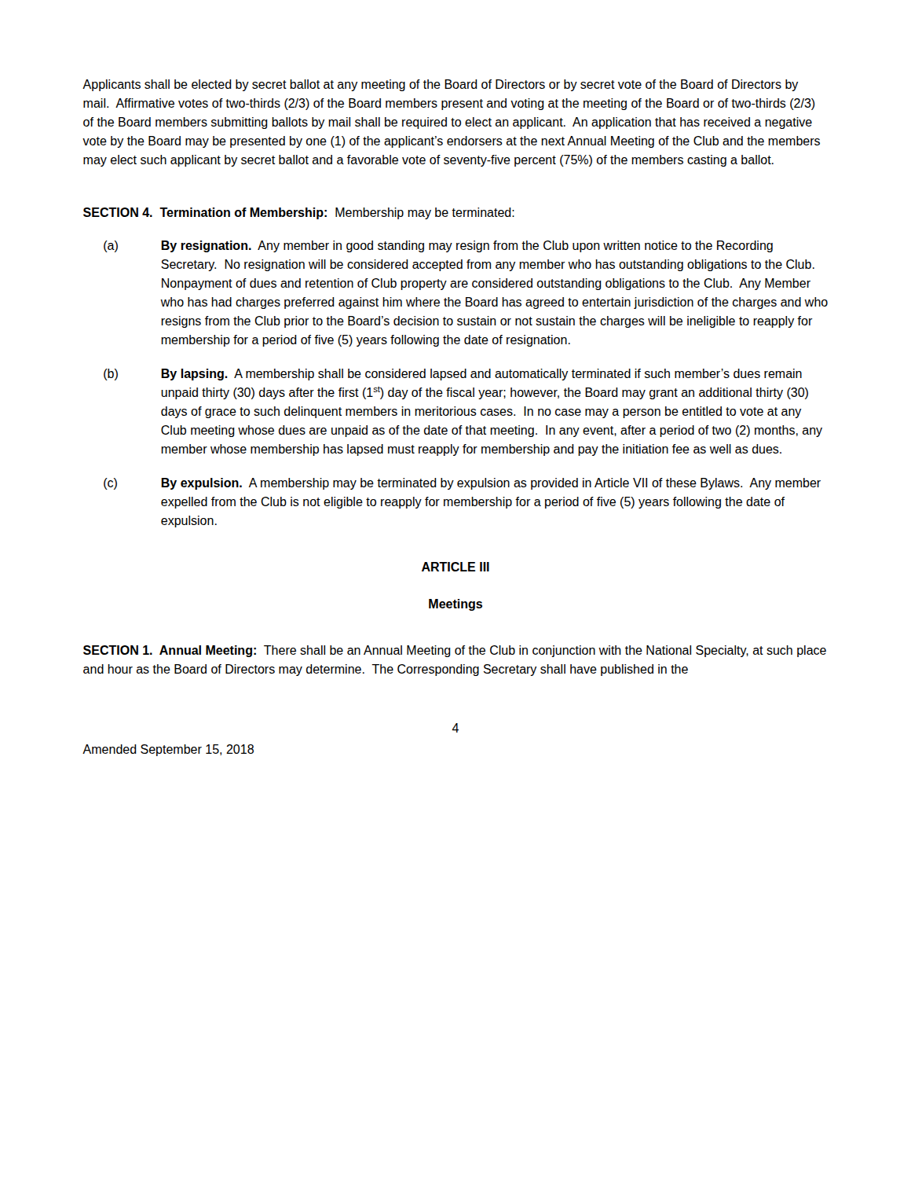Applicants shall be elected by secret ballot at any meeting of the Board of Directors or by secret vote of the Board of Directors by mail. Affirmative votes of two-thirds (2/3) of the Board members present and voting at the meeting of the Board or of two-thirds (2/3) of the Board members submitting ballots by mail shall be required to elect an applicant. An application that has received a negative vote by the Board may be presented by one (1) of the applicant’s endorsers at the next Annual Meeting of the Club and the members may elect such applicant by secret ballot and a favorable vote of seventy-five percent (75%) of the members casting a ballot.
SECTION 4. Termination of Membership: Membership may be terminated:
(a) By resignation. Any member in good standing may resign from the Club upon written notice to the Recording Secretary. No resignation will be considered accepted from any member who has outstanding obligations to the Club. Nonpayment of dues and retention of Club property are considered outstanding obligations to the Club. Any Member who has had charges preferred against him where the Board has agreed to entertain jurisdiction of the charges and who resigns from the Club prior to the Board’s decision to sustain or not sustain the charges will be ineligible to reapply for membership for a period of five (5) years following the date of resignation.
(b) By lapsing. A membership shall be considered lapsed and automatically terminated if such member’s dues remain unpaid thirty (30) days after the first (1st) day of the fiscal year; however, the Board may grant an additional thirty (30) days of grace to such delinquent members in meritorious cases. In no case may a person be entitled to vote at any Club meeting whose dues are unpaid as of the date of that meeting. In any event, after a period of two (2) months, any member whose membership has lapsed must reapply for membership and pay the initiation fee as well as dues.
(c) By expulsion. A membership may be terminated by expulsion as provided in Article VII of these Bylaws. Any member expelled from the Club is not eligible to reapply for membership for a period of five (5) years following the date of expulsion.
ARTICLE III
Meetings
SECTION 1. Annual Meeting: There shall be an Annual Meeting of the Club in conjunction with the National Specialty, at such place and hour as the Board of Directors may determine. The Corresponding Secretary shall have published in the
4
Amended September 15, 2018